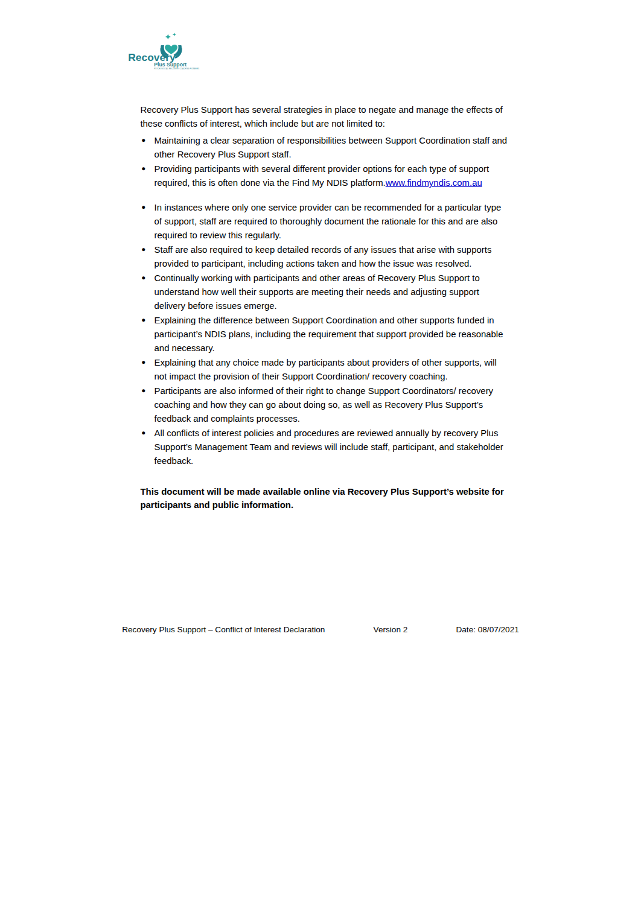Recovery Plus Support PSYCHOSOCIAL RECOVERY COACHING PIONEERS
Recovery Plus Support has several strategies in place to negate and manage the effects of these conflicts of interest, which include but are not limited to:
Maintaining a clear separation of responsibilities between Support Coordination staff and other Recovery Plus Support staff.
Providing participants with several different provider options for each type of support required, this is often done via the Find My NDIS platform.www.findmyndis.com.au
In instances where only one service provider can be recommended for a particular type of support, staff are required to thoroughly document the rationale for this and are also required to review this regularly.
Staff are also required to keep detailed records of any issues that arise with supports provided to participant, including actions taken and how the issue was resolved.
Continually working with participants and other areas of Recovery Plus Support to understand how well their supports are meeting their needs and adjusting support delivery before issues emerge.
Explaining the difference between Support Coordination and other supports funded in participant’s NDIS plans, including the requirement that support provided be reasonable and necessary.
Explaining that any choice made by participants about providers of other supports, will not impact the provision of their Support Coordination/ recovery coaching.
Participants are also informed of their right to change Support Coordinators/ recovery coaching and how they can go about doing so, as well as Recovery Plus Support’s feedback and complaints processes.
All conflicts of interest policies and procedures are reviewed annually by recovery Plus Support’s Management Team and reviews will include staff, participant, and stakeholder feedback.
This document will be made available online via Recovery Plus Support’s website for participants and public information.
Recovery Plus Support – Conflict of Interest Declaration
Version 2
Date: 08/07/2021